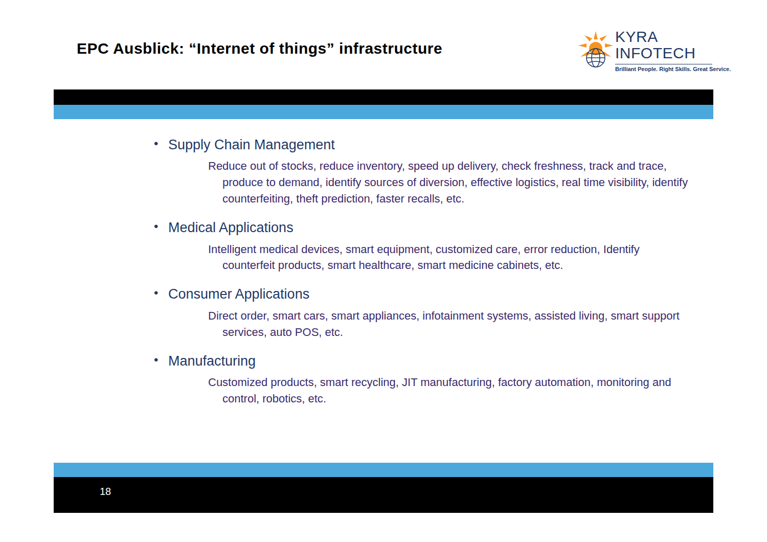EPC Ausblick: “Internet of things” infrastructure
KYRA
INFOTECH
Brilliant People. Right Skills. Great Service.
Supply Chain Management
Reduce out of stocks, reduce inventory, speed up delivery, check freshness, track and trace, produce to demand, identify sources of diversion, effective logistics, real time visibility, identify counterfeiting, theft prediction, faster recalls, etc.
Medical Applications
Intelligent medical devices, smart equipment, customized care, error reduction, Identify counterfeit products, smart healthcare, smart medicine cabinets, etc.
Consumer Applications
Direct order, smart cars, smart appliances, infotainment systems, assisted living, smart support services, auto POS, etc.
Manufacturing
Customized products, smart recycling, JIT manufacturing, factory automation, monitoring and control, robotics, etc.
18